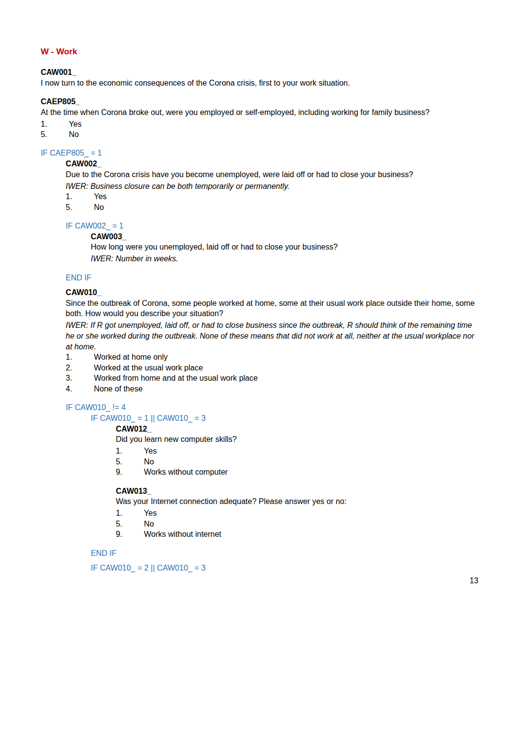W - Work
CAW001_
I now turn to the economic consequences of the Corona crisis, first to your work situation.
CAEP805_
At the time when Corona broke out, were you employed or self-employed, including working for family business?
| 1. | Yes |
| 5. | No |
IF CAEP805_ = 1
CAW002_
Due to the Corona crisis have you become unemployed, were laid off or had to close your business?
IWER: Business closure can be both temporarily or permanently.
| 1. | Yes |
| 5. | No |
IF CAW002_ = 1
CAW003_
How long were you unemployed, laid off or had to close your business?
IWER: Number in weeks.
END IF
CAW010_
Since the outbreak of Corona, some people worked at home, some at their usual work place outside their home, some both. How would you describe your situation?
IWER: If R got unemployed, laid off, or had to close business since the outbreak, R should think of the remaining time he or she worked during the outbreak. None of these means that did not work at all, neither at the usual workplace nor at home.
| 1. | Worked at home only |
| 2. | Worked at the usual work place |
| 3. | Worked from home and at the usual work place |
| 4. | None of these |
IF CAW010_ != 4
IF CAW010_ = 1 || CAW010_ = 3
CAW012_
Did you learn new computer skills?
| 1. | Yes |
| 5. | No |
| 9. | Works without computer |
CAW013_
Was your Internet connection adequate? Please answer yes or no:
| 1. | Yes |
| 5. | No |
| 9. | Works without internet |
END IF
IF CAW010_ = 2 || CAW010_ = 3
13